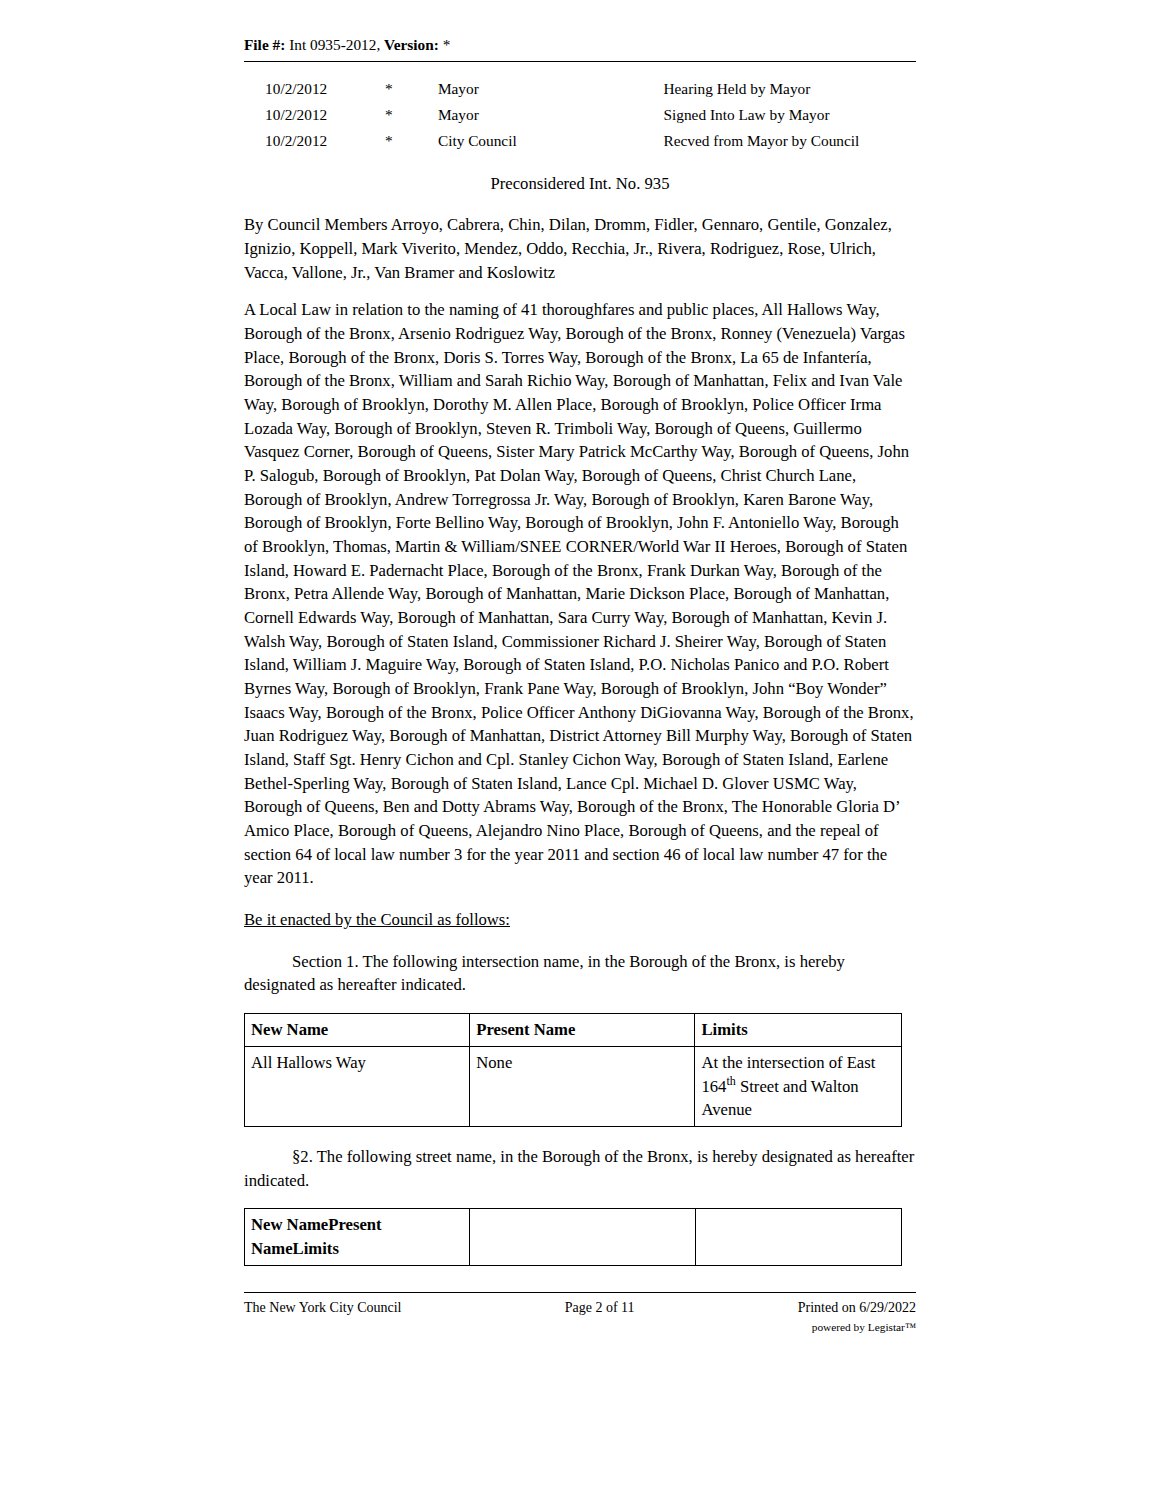File #: Int 0935-2012, Version: *
| 10/2/2012 | * | Mayor | Hearing Held by Mayor |
| 10/2/2012 | * | Mayor | Signed Into Law by Mayor |
| 10/2/2012 | * | City Council | Recved from Mayor by Council |
Preconsidered Int. No. 935
By Council Members Arroyo, Cabrera, Chin, Dilan, Dromm, Fidler, Gennaro, Gentile, Gonzalez, Ignizio, Koppell, Mark Viverito, Mendez, Oddo, Recchia, Jr., Rivera, Rodriguez, Rose, Ulrich, Vacca, Vallone, Jr., Van Bramer and Koslowitz
A Local Law in relation to the naming of 41 thoroughfares and public places, All Hallows Way, Borough of the Bronx, Arsenio Rodriguez Way, Borough of the Bronx, Ronney (Venezuela) Vargas Place, Borough of the Bronx, Doris S. Torres Way, Borough of the Bronx, La 65 de Infantería, Borough of the Bronx, William and Sarah Richio Way, Borough of Manhattan, Felix and Ivan Vale Way, Borough of Brooklyn, Dorothy M. Allen Place, Borough of Brooklyn, Police Officer Irma Lozada Way, Borough of Brooklyn, Steven R. Trimboli Way, Borough of Queens, Guillermo Vasquez Corner, Borough of Queens, Sister Mary Patrick McCarthy Way, Borough of Queens, John P. Salogub, Borough of Brooklyn, Pat Dolan Way, Borough of Queens, Christ Church Lane, Borough of Brooklyn, Andrew Torregrossa Jr. Way, Borough of Brooklyn, Karen Barone Way, Borough of Brooklyn, Forte Bellino Way, Borough of Brooklyn, John F. Antoniello Way, Borough of Brooklyn, Thomas, Martin & William/SNEE CORNER/World War II Heroes, Borough of Staten Island, Howard E. Padernacht Place, Borough of the Bronx, Frank Durkan Way, Borough of the Bronx, Petra Allende Way, Borough of Manhattan, Marie Dickson Place, Borough of Manhattan, Cornell Edwards Way, Borough of Manhattan, Sara Curry Way, Borough of Manhattan, Kevin J. Walsh Way, Borough of Staten Island, Commissioner Richard J. Sheirer Way, Borough of Staten Island, William J. Maguire Way, Borough of Staten Island, P.O. Nicholas Panico and P.O. Robert Byrnes Way, Borough of Brooklyn, Frank Pane Way, Borough of Brooklyn, John “Boy Wonder” Isaacs Way, Borough of the Bronx, Police Officer Anthony DiGiovanna Way, Borough of the Bronx, Juan Rodriguez Way, Borough of Manhattan, District Attorney Bill Murphy Way, Borough of Staten Island, Staff Sgt. Henry Cichon and Cpl. Stanley Cichon Way, Borough of Staten Island, Earlene Bethel-Sperling Way, Borough of Staten Island, Lance Cpl. Michael D. Glover USMC Way, Borough of Queens, Ben and Dotty Abrams Way, Borough of the Bronx, The Honorable Gloria D’ Amico Place, Borough of Queens, Alejandro Nino Place, Borough of Queens, and the repeal of section 64 of local law number 3 for the year 2011 and section 46 of local law number 47 for the year 2011.
Be it enacted by the Council as follows:
Section 1. The following intersection name, in the Borough of the Bronx, is hereby designated as hereafter indicated.
| New Name | Present Name | Limits |
| --- | --- | --- |
| All Hallows Way | None | At the intersection of East 164 th Street and Walton Avenue |
§2. The following street name, in the Borough of the Bronx, is hereby designated as hereafter indicated.
| New NamePresent NameLimits | | |
The New York City Council
Page 2 of 11
Printed on 6/29/2022
powered by Legistar™